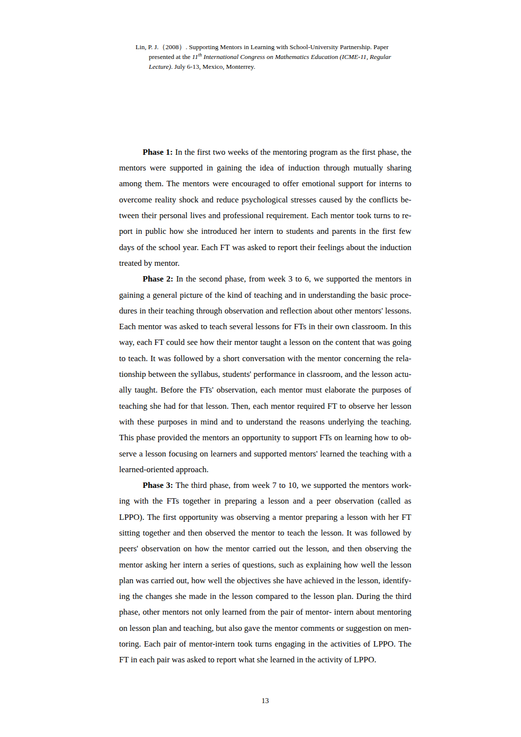Lin, P. J.（2008）. Supporting Mentors in Learning with School-University Partnership. Paper presented at the 11th International Congress on Mathematics Education (ICME-11, Regular Lecture). July 6-13, Mexico, Monterrey.
Phase 1: In the first two weeks of the mentoring program as the first phase, the mentors were supported in gaining the idea of induction through mutually sharing among them. The mentors were encouraged to offer emotional support for interns to overcome reality shock and reduce psychological stresses caused by the conflicts between their personal lives and professional requirement. Each mentor took turns to report in public how she introduced her intern to students and parents in the first few days of the school year. Each FT was asked to report their feelings about the induction treated by mentor.
Phase 2: In the second phase, from week 3 to 6, we supported the mentors in gaining a general picture of the kind of teaching and in understanding the basic procedures in their teaching through observation and reflection about other mentors' lessons. Each mentor was asked to teach several lessons for FTs in their own classroom. In this way, each FT could see how their mentor taught a lesson on the content that was going to teach. It was followed by a short conversation with the mentor concerning the relationship between the syllabus, students' performance in classroom, and the lesson actually taught. Before the FTs' observation, each mentor must elaborate the purposes of teaching she had for that lesson. Then, each mentor required FT to observe her lesson with these purposes in mind and to understand the reasons underlying the teaching. This phase provided the mentors an opportunity to support FTs on learning how to observe a lesson focusing on learners and supported mentors' learned the teaching with a learned-oriented approach.
Phase 3: The third phase, from week 7 to 10, we supported the mentors working with the FTs together in preparing a lesson and a peer observation (called as LPPO). The first opportunity was observing a mentor preparing a lesson with her FT sitting together and then observed the mentor to teach the lesson. It was followed by peers' observation on how the mentor carried out the lesson, and then observing the mentor asking her intern a series of questions, such as explaining how well the lesson plan was carried out, how well the objectives she have achieved in the lesson, identifying the changes she made in the lesson compared to the lesson plan. During the third phase, other mentors not only learned from the pair of mentor- intern about mentoring on lesson plan and teaching, but also gave the mentor comments or suggestion on mentoring. Each pair of mentor-intern took turns engaging in the activities of LPPO. The FT in each pair was asked to report what she learned in the activity of LPPO.
13